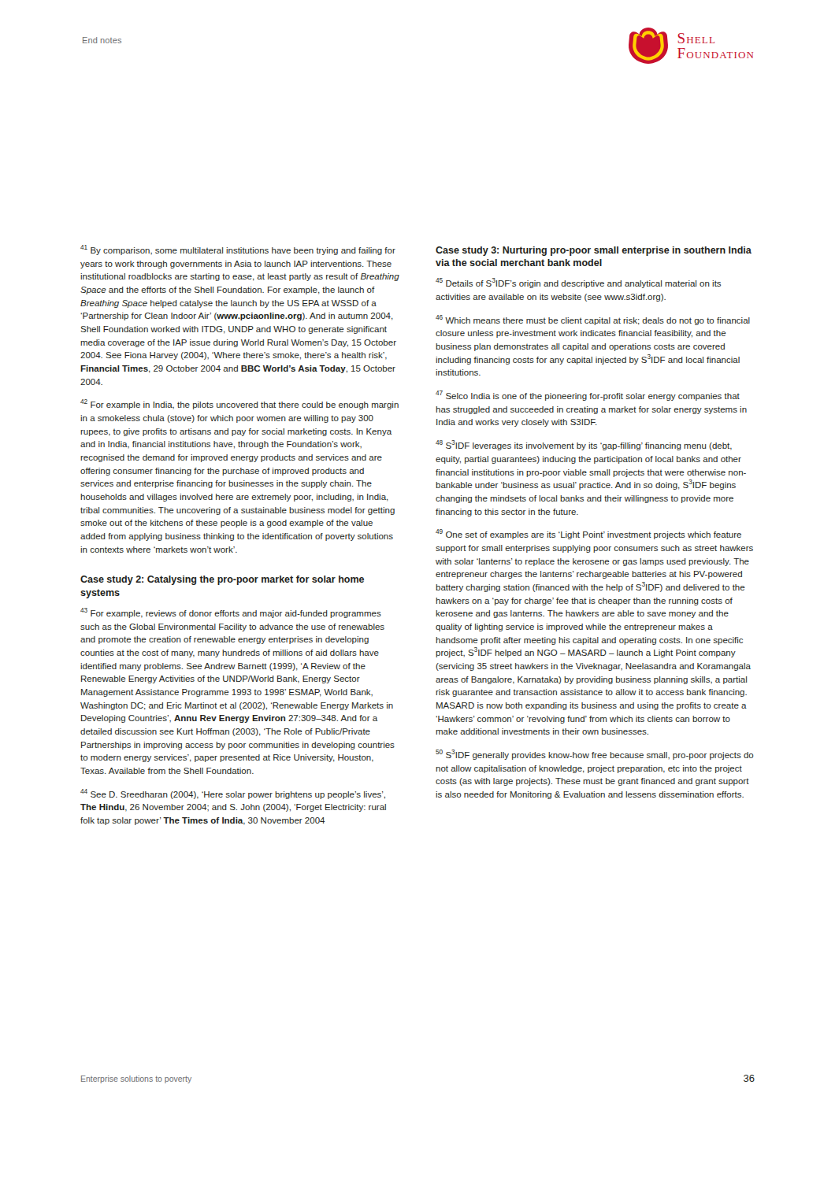End notes
Shell Foundation
41 By comparison, some multilateral institutions have been trying and failing for years to work through governments in Asia to launch IAP interventions. These institutional roadblocks are starting to ease, at least partly as result of Breathing Space and the efforts of the Shell Foundation. For example, the launch of Breathing Space helped catalyse the launch by the US EPA at WSSD of a ‘Partnership for Clean Indoor Air’ (www.pciaonline.org). And in autumn 2004, Shell Foundation worked with ITDG, UNDP and WHO to generate significant media coverage of the IAP issue during World Rural Women’s Day, 15 October 2004. See Fiona Harvey (2004), ‘Where there’s smoke, there’s a health risk’, Financial Times, 29 October 2004 and BBC World’s Asia Today, 15 October 2004.
42 For example in India, the pilots uncovered that there could be enough margin in a smokeless chula (stove) for which poor women are willing to pay 300 rupees, to give profits to artisans and pay for social marketing costs. In Kenya and in India, financial institutions have, through the Foundation’s work, recognised the demand for improved energy products and services and are offering consumer financing for the purchase of improved products and services and enterprise financing for businesses in the supply chain. The households and villages involved here are extremely poor, including, in India, tribal communities. The uncovering of a sustainable business model for getting smoke out of the kitchens of these people is a good example of the value added from applying business thinking to the identification of poverty solutions in contexts where ‘markets won’t work’.
Case study 2: Catalysing the pro-poor market for solar home systems
43 For example, reviews of donor efforts and major aid-funded programmes such as the Global Environmental Facility to advance the use of renewables and promote the creation of renewable energy enterprises in developing counties at the cost of many, many hundreds of millions of aid dollars have identified many problems. See Andrew Barnett (1999), ‘A Review of the Renewable Energy Activities of the UNDP/World Bank, Energy Sector Management Assistance Programme 1993 to 1998’ ESMAP, World Bank, Washington DC; and Eric Martinot et al (2002), ‘Renewable Energy Markets in Developing Countries’, Annu Rev Energy Environ 27:309–348. And for a detailed discussion see Kurt Hoffman (2003), ‘The Role of Public/Private Partnerships in improving access by poor communities in developing countries to modern energy services’, paper presented at Rice University, Houston, Texas. Available from the Shell Foundation.
44 See D. Sreedharan (2004), ‘Here solar power brightens up people’s lives’, The Hindu, 26 November 2004; and S. John (2004), ‘Forget Electricity: rural folk tap solar power’ The Times of India, 30 November 2004
Case study 3: Nurturing pro-poor small enterprise in southern India via the social merchant bank model
45 Details of S3 IDF’s origin and descriptive and analytical material on its activities are available on its website (see www.s3idf.org).
46 Which means there must be client capital at risk; deals do not go to financial closure unless pre-investment work indicates financial feasibility, and the business plan demonstrates all capital and operations costs are covered including financing costs for any capital injected by S3 IDF and local financial institutions.
47 Selco India is one of the pioneering for-profit solar energy companies that has struggled and succeeded in creating a market for solar energy systems in India and works very closely with S3IDF.
48 S3 IDF leverages its involvement by its ‘gap-filling’ financing menu (debt, equity, partial guarantees) inducing the participation of local banks and other financial institutions in pro-poor viable small projects that were otherwise non-bankable under ‘business as usual’ practice. And in so doing, S3 IDF begins changing the mindsets of local banks and their willingness to provide more financing to this sector in the future.
49 One set of examples are its ‘Light Point’ investment projects which feature support for small enterprises supplying poor consumers such as street hawkers with solar ‘lanterns’ to replace the kerosene or gas lamps used previously. The entrepreneur charges the lanterns’ rechargeable batteries at his PV-powered battery charging station (financed with the help of S3 IDF) and delivered to the hawkers on a ‘pay for charge’ fee that is cheaper than the running costs of kerosene and gas lanterns. The hawkers are able to save money and the quality of lighting service is improved while the entrepreneur makes a handsome profit after meeting his capital and operating costs. In one specific project, S3 IDF helped an NGO – MASARD – launch a Light Point company (servicing 35 street hawkers in the Viveknagar, Neelasandra and Koramangala areas of Bangalore, Karnataka) by providing business planning skills, a partial risk guarantee and transaction assistance to allow it to access bank financing. MASARD is now both expanding its business and using the profits to create a ‘Hawkers’ common’ or ‘revolving fund’ from which its clients can borrow to make additional investments in their own businesses.
50 S3 IDF generally provides know-how free because small, pro-poor projects do not allow capitalisation of knowledge, project preparation, etc into the project costs (as with large projects). These must be grant financed and grant support is also needed for Monitoring & Evaluation and lessens dissemination efforts.
Enterprise solutions to poverty 36